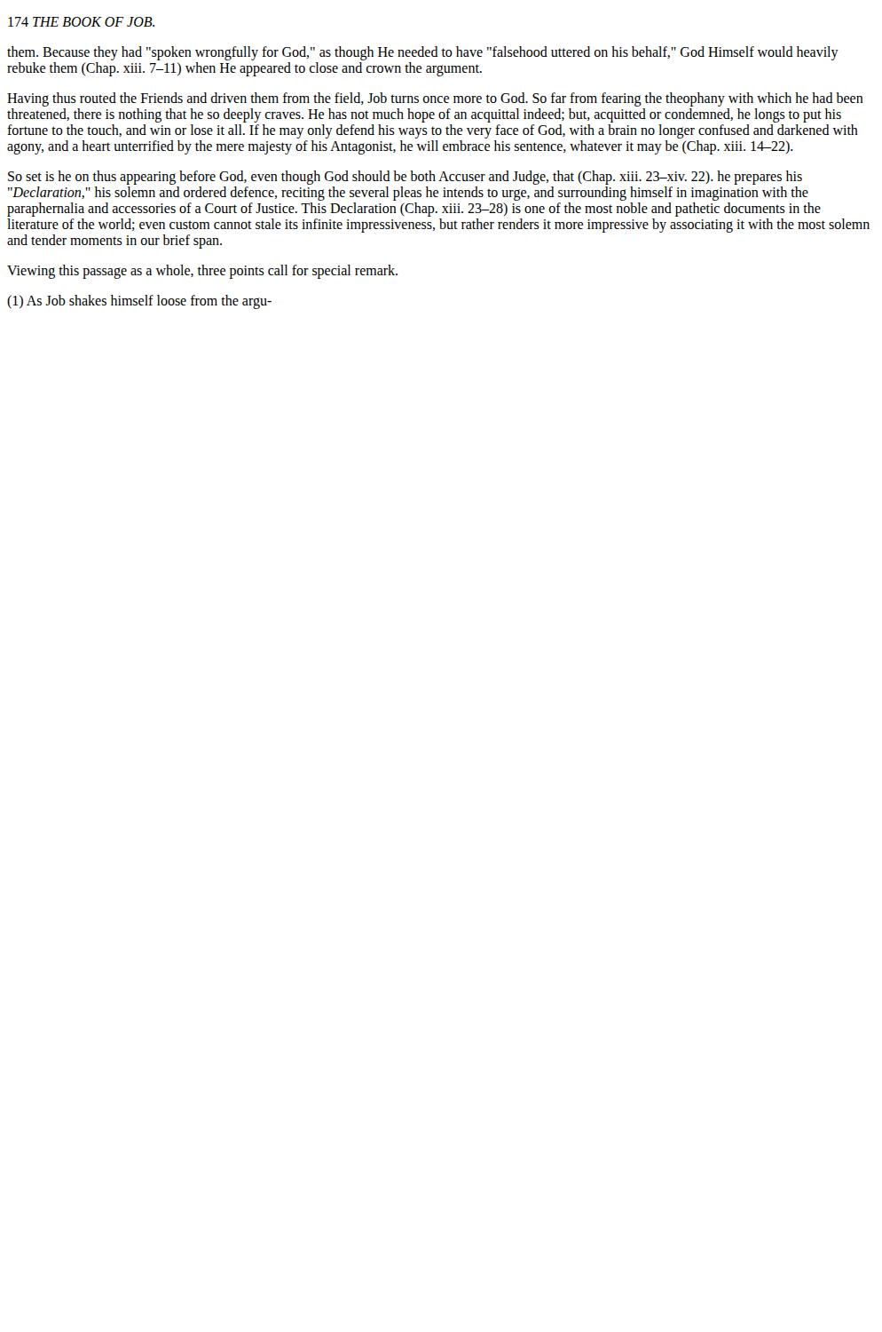174 THE BOOK OF JOB.
them. Because they had "spoken wrongfully for God," as though He needed to have "falsehood uttered on his behalf," God Himself would heavily rebuke them (Chap. xiii. 7–11) when He appeared to close and crown the argument.
Having thus routed the Friends and driven them from the field, Job turns once more to God. So far from fearing the theophany with which he had been threatened, there is nothing that he so deeply craves. He has not much hope of an acquittal indeed; but, acquitted or condemned, he longs to put his fortune to the touch, and win or lose it all. If he may only defend his ways to the very face of God, with a brain no longer confused and darkened with agony, and a heart unterrified by the mere majesty of his Antagonist, he will embrace his sentence, whatever it may be (Chap. xiii. 14–22).
So set is he on thus appearing before God, even though God should be both Accuser and Judge, that (Chap. xiii. 23–xiv. 22). he prepares his "Declaration," his solemn and ordered defence, reciting the several pleas he intends to urge, and surrounding himself in imagination with the paraphernalia and accessories of a Court of Justice. This Declaration (Chap. xiii. 23–28) is one of the most noble and pathetic documents in the literature of the world; even custom cannot stale its infinite impressiveness, but rather renders it more impressive by associating it with the most solemn and tender moments in our brief span.
Viewing this passage as a whole, three points call for special remark.
(1) As Job shakes himself loose from the argu-